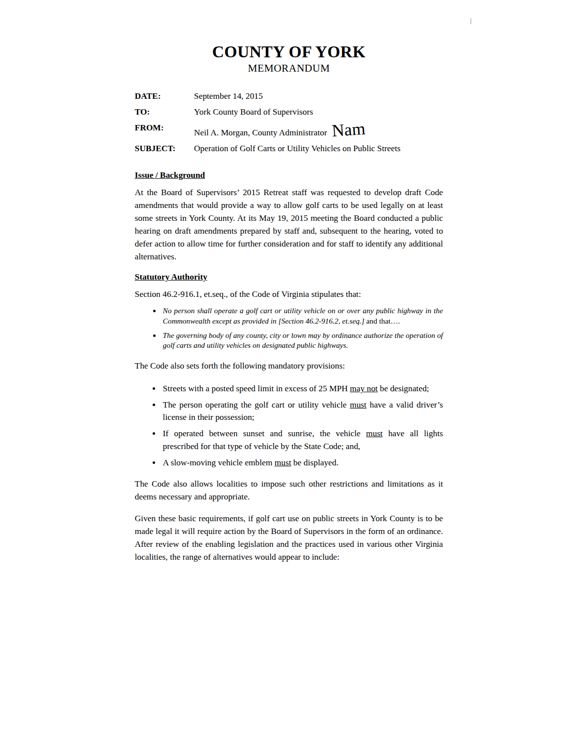|
COUNTY OF YORK
MEMORANDUM
| DATE: | September 14, 2015 |
| TO: | York County Board of Supervisors |
| FROM: | Neil A. Morgan, County Administrator Nam |
| SUBJECT: | Operation of Golf Carts or Utility Vehicles on Public Streets |
Issue / Background
At the Board of Supervisors’ 2015 Retreat staff was requested to develop draft Code amendments that would provide a way to allow golf carts to be used legally on at least some streets in York County. At its May 19, 2015 meeting the Board conducted a public hearing on draft amendments prepared by staff and, subsequent to the hearing, voted to defer action to allow time for further consideration and for staff to identify any additional alternatives.
Statutory Authority
Section 46.2-916.1, et.seq., of the Code of Virginia stipulates that:
No person shall operate a golf cart or utility vehicle on or over any public highway in the Commonwealth except as provided in [Section 46.2-916.2, et.seq.] and that….
The governing body of any county, city or town may by ordinance authorize the operation of golf carts and utility vehicles on designated public highways.
The Code also sets forth the following mandatory provisions:
Streets with a posted speed limit in excess of 25 MPH may not be designated;
The person operating the golf cart or utility vehicle must have a valid driver’s license in their possession;
If operated between sunset and sunrise, the vehicle must have all lights prescribed for that type of vehicle by the State Code; and,
A slow-moving vehicle emblem must be displayed.
The Code also allows localities to impose such other restrictions and limitations as it deems necessary and appropriate.
Given these basic requirements, if golf cart use on public streets in York County is to be made legal it will require action by the Board of Supervisors in the form of an ordinance. After review of the enabling legislation and the practices used in various other Virginia localities, the range of alternatives would appear to include:
–
·